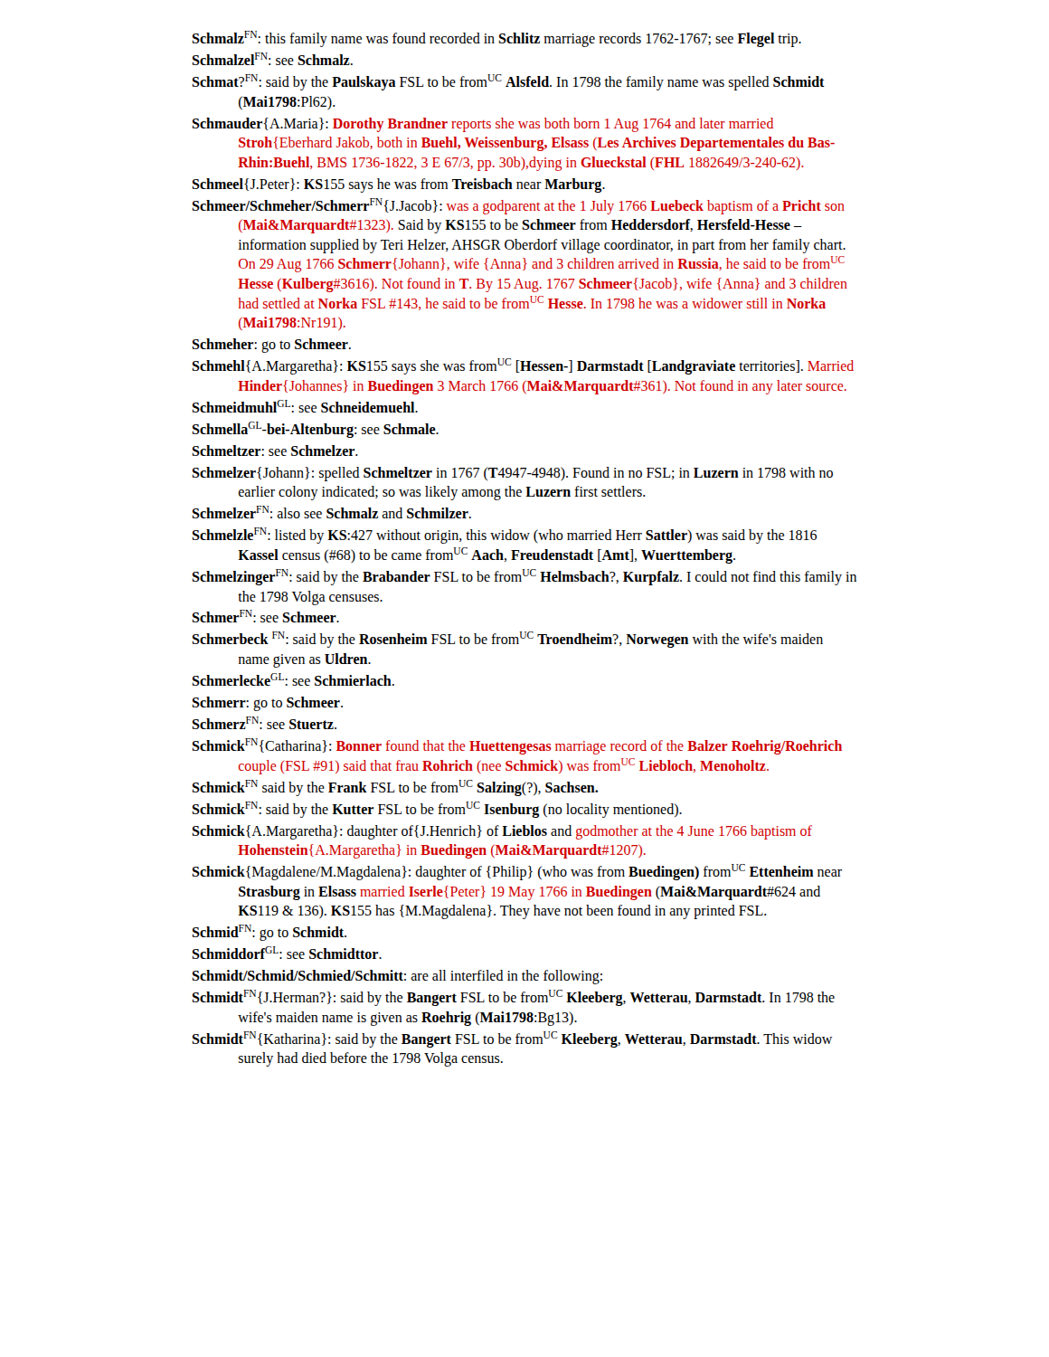SchmalzFN: this family name was found recorded in Schlitz marriage records 1762-1767; see Flegel trip.
SchmalzelFN: see Schmalz.
Schmat?FN: said by the Paulskaya FSL to be fromUC Alsfeld. In 1798 the family name was spelled Schmidt (Mai1798:Pl62).
Schmauder{A.Maria}: Dorothy Brandner reports she was both born 1 Aug 1764 and later married Stroh{Eberhard Jakob, both in Buehl, Weissenburg, Elsass (Les Archives Departementales du Bas-Rhin:Buehl, BMS 1736-1822, 3 E 67/3, pp. 30b),dying in Glueckstal (FHL 1882649/3-240-62).
Schmeel{J.Peter}: KS155 says he was from Treisbach near Marburg.
Schmeer/Schmeher/SchmerrFN{J.Jacob}: was a godparent at the 1 July 1766 Luebeck baptism of a Pricht son (Mai&Marquardt#1323). Said by KS155 to be Schmeer from Heddersdorf, Hersfeld-Hesse – information supplied by Teri Helzer, AHSGR Oberdorf village coordinator, in part from her family chart. On 29 Aug 1766 Schmerr{Johann}, wife {Anna} and 3 children arrived in Russia, he said to be fromUC Hesse (Kulberg#3616). Not found in T. By 15 Aug. 1767 Schmeer{Jacob}, wife {Anna} and 3 children had settled at Norka FSL #143, he said to be fromUC Hesse. In 1798 he was a widower still in Norka (Mai1798:Nr191).
Schmeher: go to Schmeer.
Schmehl{A.Margaretha}: KS155 says she was fromUC [Hessen-] Darmstadt [Landgraviate territories]. Married Hinder{Johannes} in Buedingen 3 March 1766 (Mai&Marquardt#361). Not found in any later source.
SchmeidmuhlGL: see Schneidemuehl.
SchmellaGL-bei-Altenburg: see Schmale.
Schmeltzer: see Schmelzer.
Schmelzer{Johann}: spelled Schmeltzer in 1767 (T4947-4948). Found in no FSL; in Luzern in 1798 with no earlier colony indicated; so was likely among the Luzern first settlers.
SchmelzerFN: also see Schmalz and Schmilzer.
SchmelzleFN: listed by KS:427 without origin, this widow (who married Herr Sattler) was said by the 1816 Kassel census (#68) to be came fromUC Aach, Freudenstadt [Amt], Wuerttemberg.
SchmelzingerFN: said by the Brabander FSL to be fromUC Helmsbach?, Kurpfalz. I could not find this family in the 1798 Volga censuses.
SchmerFN: see Schmeer.
Schmerbeck FN: said by the Rosenheim FSL to be fromUC Troendheim?, Norwegen with the wife's maiden name given as Uldren.
SchmerleckeGL: see Schmierlach.
Schmerr: go to Schmeer.
SchmerzFN: see Stuertz.
SchmickFN{Catharina}: Bonner found that the Huettengesas marriage record of the Balzer Roehrig/Roehrich couple (FSL #91) said that frau Rohrich (nee Schmick) was fromUC Liebloch, Menoholtz.
SchmickFN said by the Frank FSL to be fromUC Salzing(?), Sachsen.
SchmickFN: said by the Kutter FSL to be fromUC Isenburg (no locality mentioned).
Schmick{A.Margaretha}: daughter of{J.Henrich} of Lieblos and godmother at the 4 June 1766 baptism of Hohenstein{A.Margaretha} in Buedingen (Mai&Marquardt#1207).
Schmick{Magdalene/M.Magdalena}: daughter of {Philip} (who was from Buedingen) fromUC Ettenheim near Strasburg in Elsass married Iserle{Peter} 19 May 1766 in Buedingen (Mai&Marquardt#624 and KS119 & 136). KS155 has {M.Magdalena}. They have not been found in any printed FSL.
SchmidFN: go to Schmidt.
SchmiddorfGL: see Schmidttor.
Schmidt/Schmid/Schmied/Schmitt: are all interfiled in the following:
SchmidtFN{J.Herman?}: said by the Bangert FSL to be fromUC Kleeberg, Wetterau, Darmstadt. In 1798 the wife's maiden name is given as Roehrig (Mai1798:Bg13).
SchmidtFN{Katharina}: said by the Bangert FSL to be fromUC Kleeberg, Wetterau, Darmstadt. This widow surely had died before the 1798 Volga census.